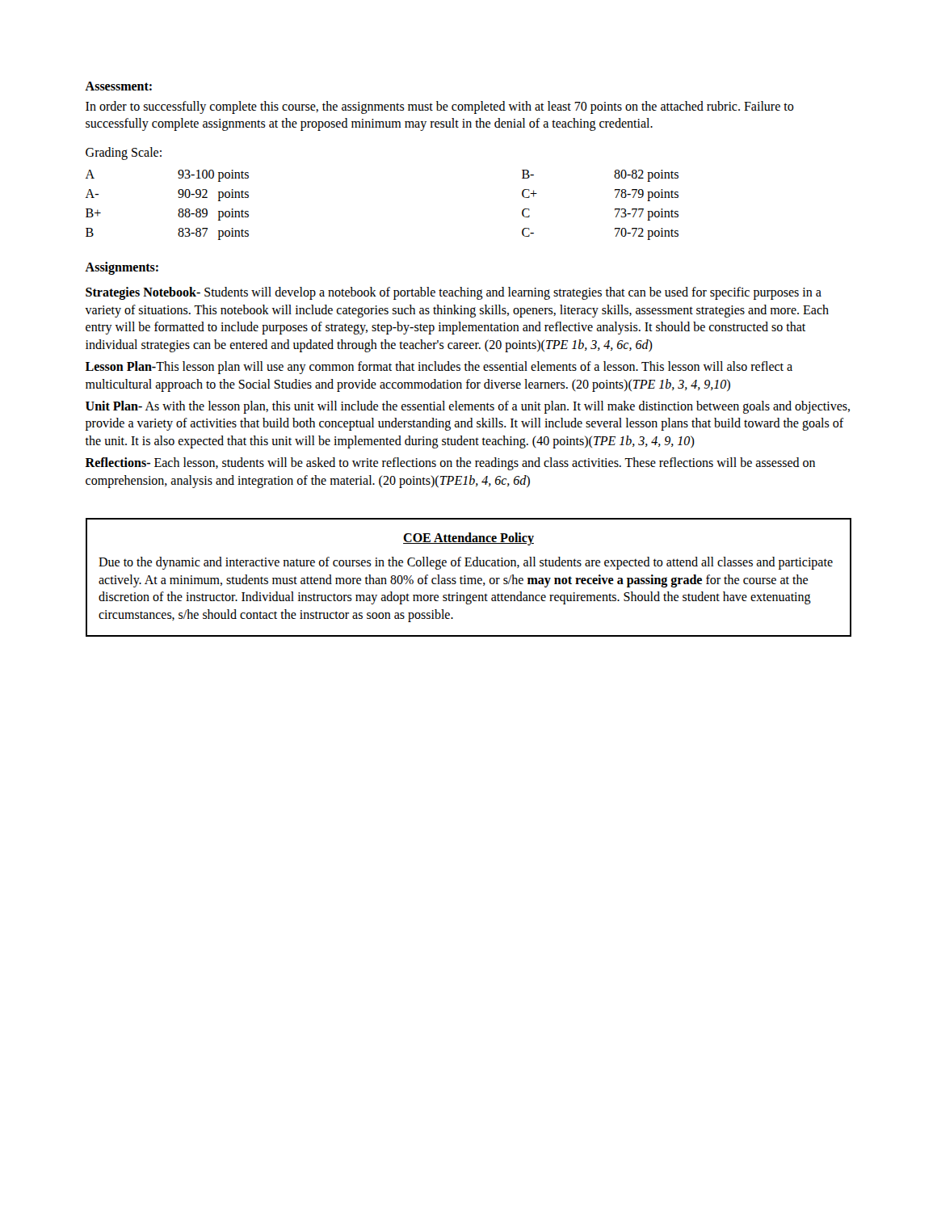Assessment:
In order to successfully complete this course, the assignments must be completed with at least 70 points on the attached rubric. Failure to successfully complete assignments at the proposed minimum may result in the denial of a teaching credential.
Grading Scale:
| A | 93-100 points | | B- | 80-82 points |
| A- | 90-92 points | | C+ | 78-79 points |
| B+ | 88-89 points | | C | 73-77 points |
| B | 83-87 points | | C- | 70-72 points |
Assignments:
Strategies Notebook- Students will develop a notebook of portable teaching and learning strategies that can be used for specific purposes in a variety of situations. This notebook will include categories such as thinking skills, openers, literacy skills, assessment strategies and more. Each entry will be formatted to include purposes of strategy, step-by-step implementation and reflective analysis. It should be constructed so that individual strategies can be entered and updated through the teacher's career. (20 points)(TPE 1b, 3, 4, 6c, 6d)
Lesson Plan-This lesson plan will use any common format that includes the essential elements of a lesson. This lesson will also reflect a multicultural approach to the Social Studies and provide accommodation for diverse learners. (20 points)(TPE 1b, 3, 4, 9,10)
Unit Plan- As with the lesson plan, this unit will include the essential elements of a unit plan. It will make distinction between goals and objectives, provide a variety of activities that build both conceptual understanding and skills. It will include several lesson plans that build toward the goals of the unit. It is also expected that this unit will be implemented during student teaching. (40 points)(TPE 1b, 3, 4, 9, 10)
Reflections- Each lesson, students will be asked to write reflections on the readings and class activities. These reflections will be assessed on comprehension, analysis and integration of the material. (20 points)(TPE1b, 4, 6c, 6d)
COE Attendance Policy
Due to the dynamic and interactive nature of courses in the College of Education, all students are expected to attend all classes and participate actively. At a minimum, students must attend more than 80% of class time, or s/he may not receive a passing grade for the course at the discretion of the instructor. Individual instructors may adopt more stringent attendance requirements. Should the student have extenuating circumstances, s/he should contact the instructor as soon as possible.